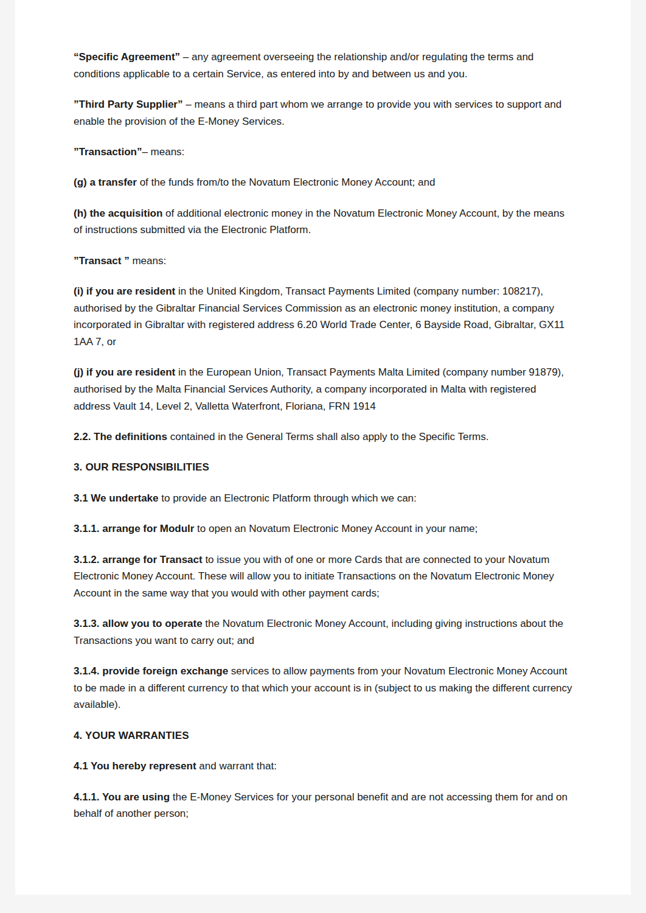“Specific Agreement” – any agreement overseeing the relationship and/or regulating the terms and conditions applicable to a certain Service, as entered into by and between us and you.
”Third Party Supplier” – means a third part whom we arrange to provide you with services to support and enable the provision of the E-Money Services.
”Transaction”– means:
(g) a transfer of the funds from/to the Novatum Electronic Money Account; and
(h) the acquisition of additional electronic money in the Novatum Electronic Money Account, by the means of instructions submitted via the Electronic Platform.
”Transact ” means:
(i) if you are resident in the United Kingdom, Transact Payments Limited (company number: 108217), authorised by the Gibraltar Financial Services Commission as an electronic money institution, a company incorporated in Gibraltar with registered address 6.20 World Trade Center, 6 Bayside Road, Gibraltar, GX11 1AA 7, or
(j) if you are resident in the European Union, Transact Payments Malta Limited (company number 91879), authorised by the Malta Financial Services Authority, a company incorporated in Malta with registered address Vault 14, Level 2, Valletta Waterfront, Floriana, FRN 1914
2.2. The definitions contained in the General Terms shall also apply to the Specific Terms.
3. OUR RESPONSIBILITIES
3.1 We undertake to provide an Electronic Platform through which we can:
3.1.1. arrange for Modulr to open an Novatum Electronic Money Account in your name;
3.1.2. arrange for Transact to issue you with of one or more Cards that are connected to your Novatum Electronic Money Account. These will allow you to initiate Transactions on the Novatum Electronic Money Account in the same way that you would with other payment cards;
3.1.3. allow you to operate the Novatum Electronic Money Account, including giving instructions about the Transactions you want to carry out; and
3.1.4. provide foreign exchange services to allow payments from your Novatum Electronic Money Account to be made in a different currency to that which your account is in (subject to us making the different currency available).
4. YOUR WARRANTIES
4.1 You hereby represent and warrant that:
4.1.1. You are using the E-Money Services for your personal benefit and are not accessing them for and on behalf of another person;